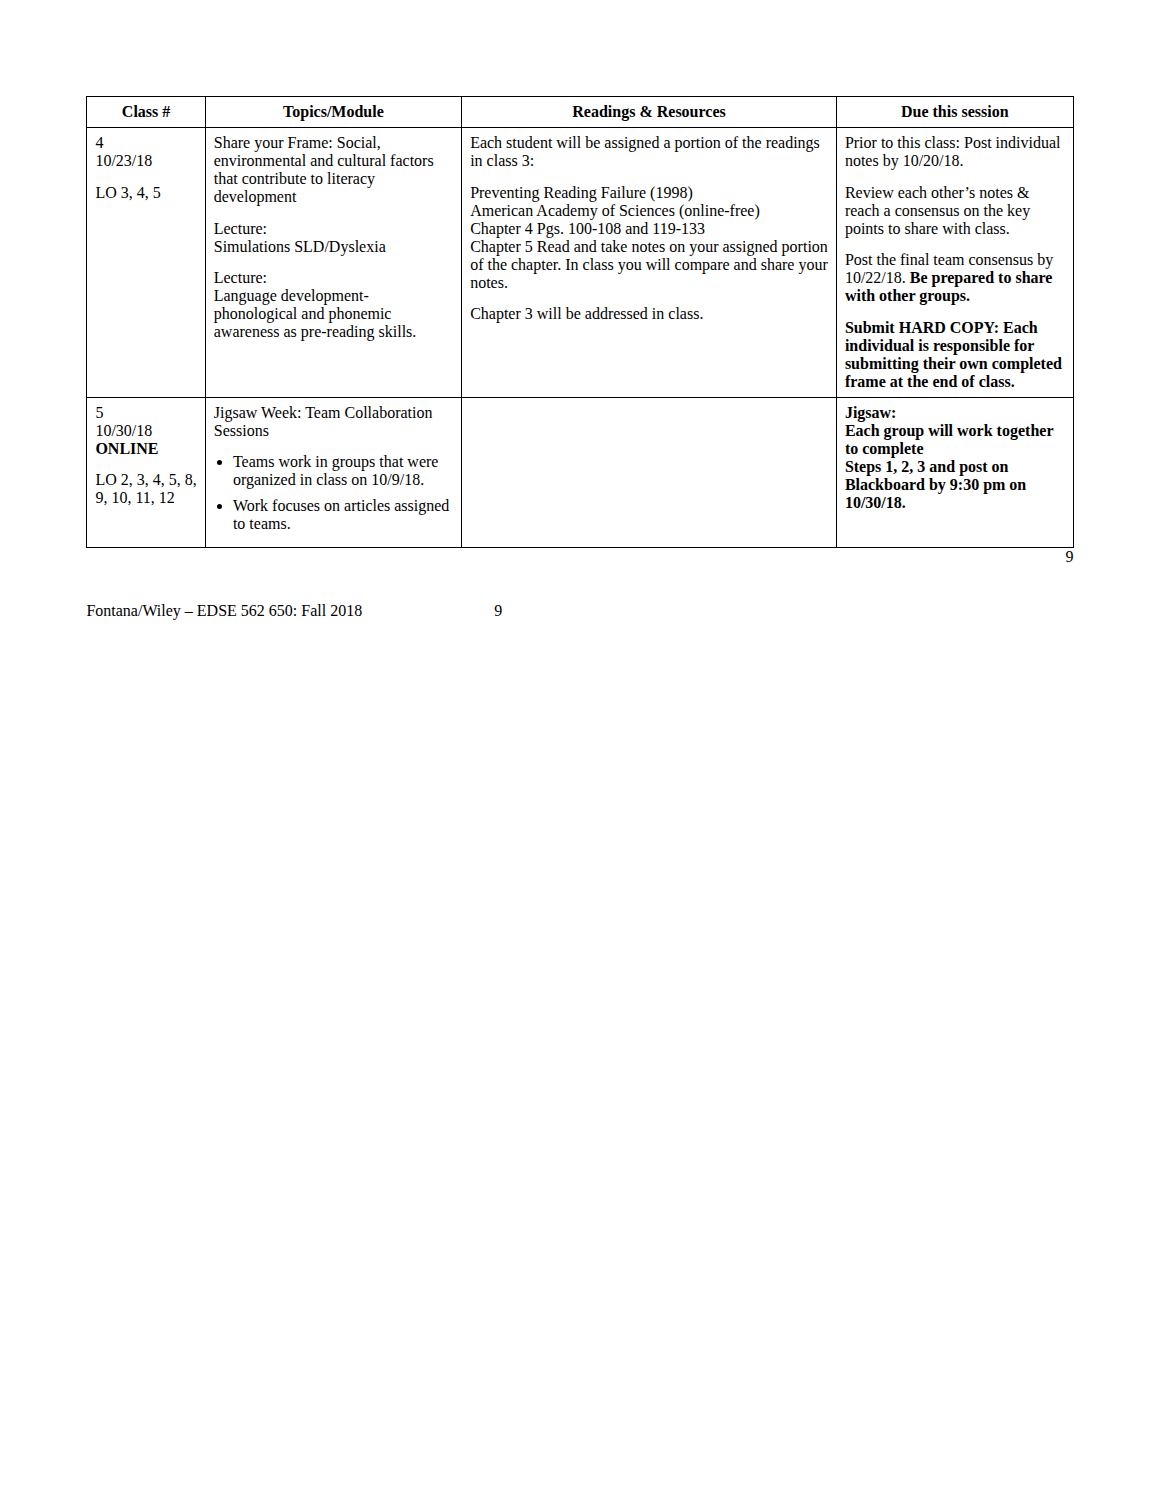| Class # | Topics/Module | Readings & Resources | Due this session |
| --- | --- | --- | --- |
| 4 10/23/18 LO 3, 4, 5 | Share your Frame: Social, environmental and cultural factors that contribute to literacy development Lecture: Simulations SLD/Dyslexia Lecture: Language development- phonological and phonemic awareness as pre-reading skills. | Each student will be assigned a portion of the readings in class 3: Preventing Reading Failure (1998) American Academy of Sciences (online-free) Chapter 4 Pgs. 100-108 and 119-133 Chapter 5 Read and take notes on your assigned portion of the chapter. In class you will compare and share your notes. Chapter 3 will be addressed in class. | Prior to this class: Post individual notes by 10/20/18. Review each other’s notes & reach a consensus on the key points to share with class. Post the final team consensus by 10/22/18. Be prepared to share with other groups. Submit HARD COPY: Each individual is responsible for submitting their own completed frame at the end of class. |
| 5 10/30/18 ONLINE LO 2, 3, 4, 5, 8, 9, 10, 11, 12 | Jigsaw Week: Team Collaboration Sessions Teams work in groups that were organized in class on 10/9/18. Work focuses on articles assigned to teams. | | Jigsaw: Each group will work together to complete Steps 1, 2, 3 and post on Blackboard by 9:30 pm on 10/30/18. |
9
Fontana/Wiley – EDSE 562 650: Fall 2018 9